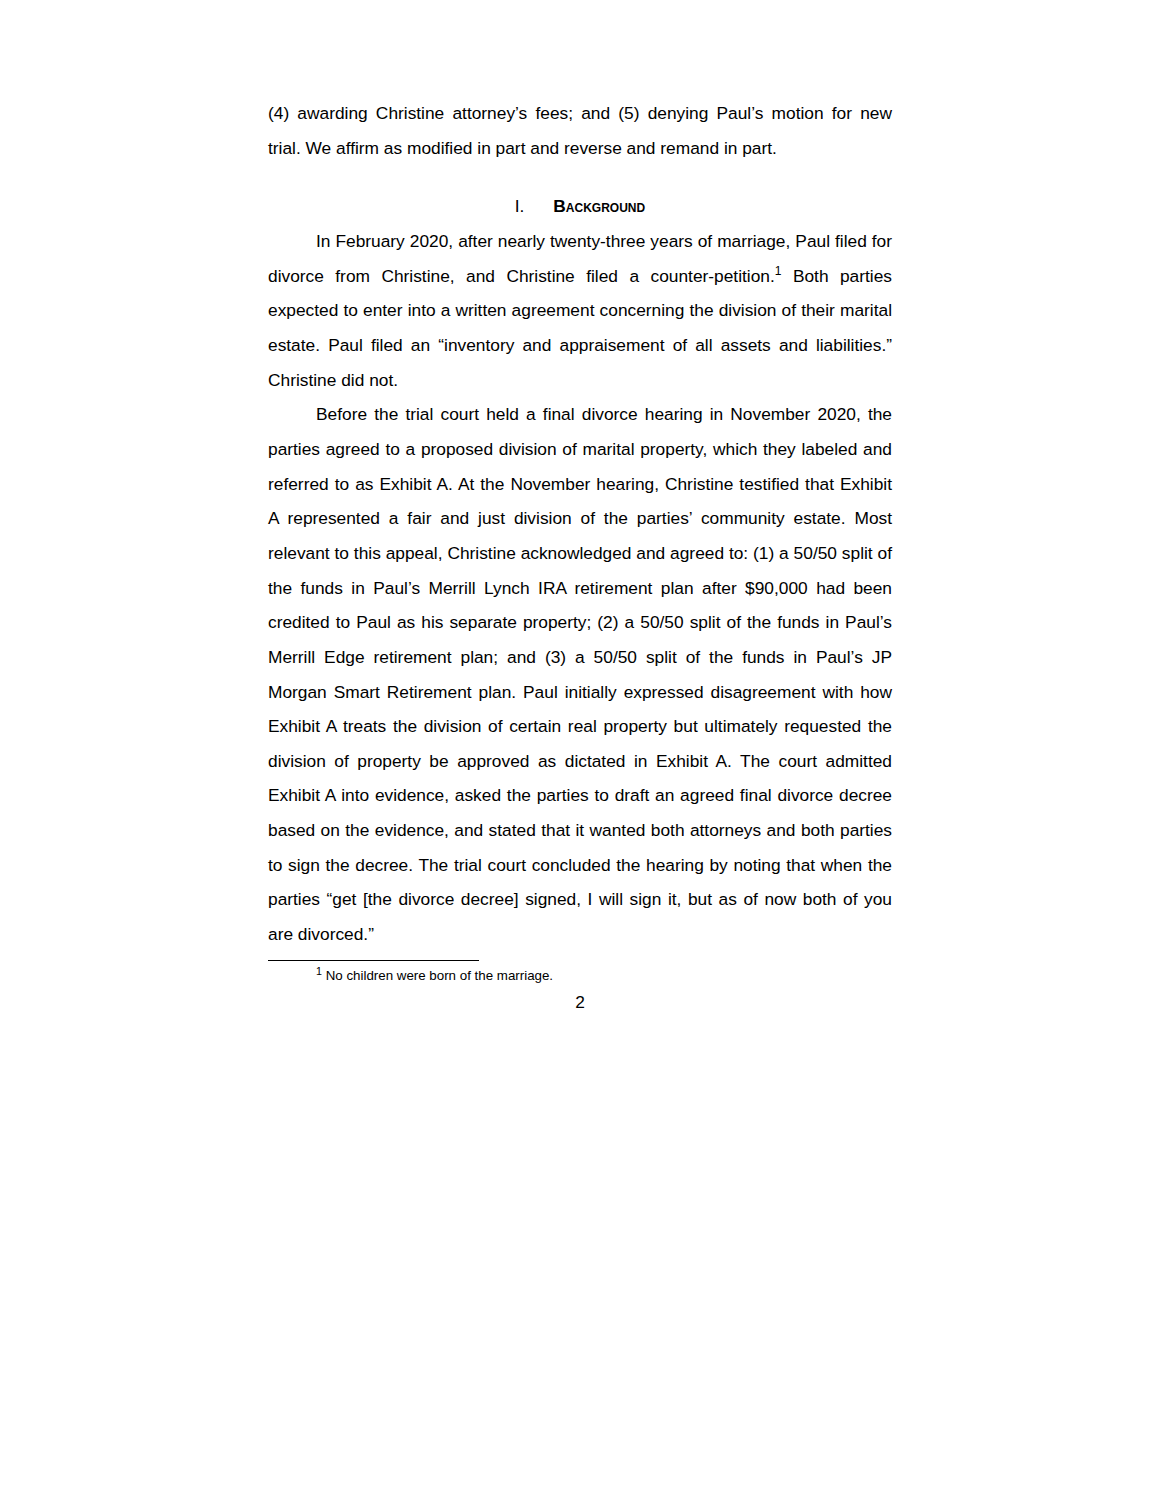(4) awarding Christine attorney’s fees; and (5) denying Paul’s motion for new trial. We affirm as modified in part and reverse and remand in part.
I. Background
In February 2020, after nearly twenty-three years of marriage, Paul filed for divorce from Christine, and Christine filed a counter-petition.1 Both parties expected to enter into a written agreement concerning the division of their marital estate. Paul filed an “inventory and appraisement of all assets and liabilities.” Christine did not.
Before the trial court held a final divorce hearing in November 2020, the parties agreed to a proposed division of marital property, which they labeled and referred to as Exhibit A. At the November hearing, Christine testified that Exhibit A represented a fair and just division of the parties’ community estate. Most relevant to this appeal, Christine acknowledged and agreed to: (1) a 50/50 split of the funds in Paul’s Merrill Lynch IRA retirement plan after $90,000 had been credited to Paul as his separate property; (2) a 50/50 split of the funds in Paul’s Merrill Edge retirement plan; and (3) a 50/50 split of the funds in Paul’s JP Morgan Smart Retirement plan. Paul initially expressed disagreement with how Exhibit A treats the division of certain real property but ultimately requested the division of property be approved as dictated in Exhibit A. The court admitted Exhibit A into evidence, asked the parties to draft an agreed final divorce decree based on the evidence, and stated that it wanted both attorneys and both parties to sign the decree. The trial court concluded the hearing by noting that when the parties “get [the divorce decree] signed, I will sign it, but as of now both of you are divorced.”
1 No children were born of the marriage.
2